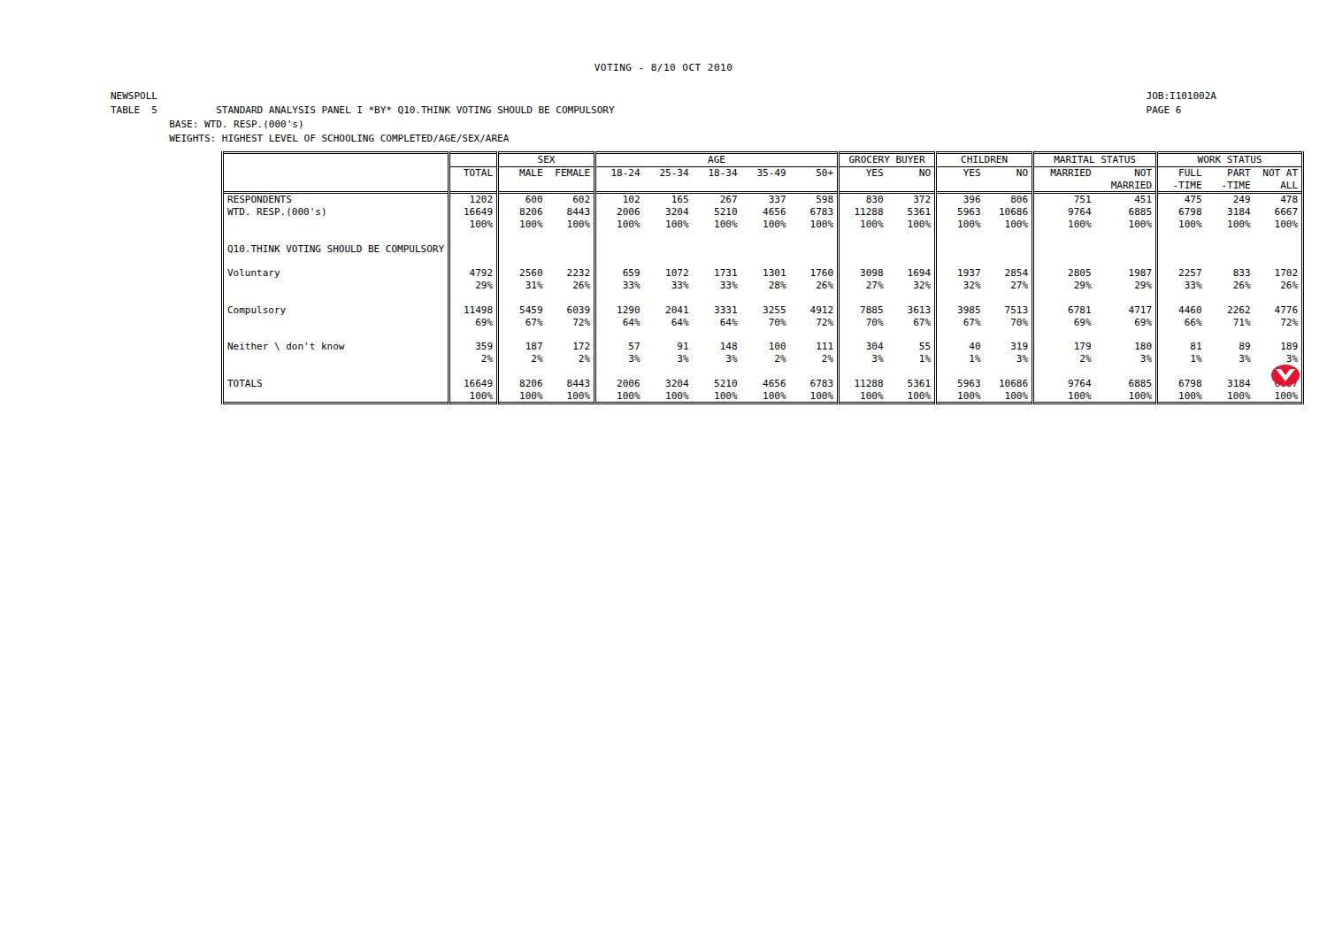VOTING - 8/10 OCT 2010
NEWSPOLL TABLE 5 STANDARD ANALYSIS PANEL I *BY* Q10.THINK VOTING SHOULD BE COMPULSORY BASE: WTD. RESP.(000's) WEIGHTS: HIGHEST LEVEL OF SCHOOLING COMPLETED/AGE/SEX/AREA
JOB:I101002A PAGE 6
| | | SEX | AGE | GROCERY BUYER | CHILDREN | MARITAL STATUS | WORK STATUS |
| | TOTAL | MALE | FEMALE | 18-24 | 25-34 | 18-34 | 35-49 | 50+ | YES | NO | YES | NO | MARRIED | NOT | FULL | PART | NOT AT |
| | | | | | | | | | | | | | | MARRIED | -TIME | -TIME | ALL |
| RESPONDENTS | 1202 | 600 | 602 | 102 | 165 | 267 | 337 | 598 | 830 | 372 | 396 | 806 | 751 | 451 | 475 | 249 | 478 |
| WTD. RESP.(000's) | 16649 | 8206 | 8443 | 2006 | 3204 | 5210 | 4656 | 6783 | 11288 | 5361 | 5963 | 10686 | 9764 | 6885 | 6798 | 3184 | 6667 |
| | 100% | 100% | 100% | 100% | 100% | 100% | 100% | 100% | 100% | 100% | 100% | 100% | 100% | 100% | 100% | 100% | 100% |
| Q10.THINK VOTING SHOULD BE COMPULSORY | | | | | | | | | | | | | | | | | |
| Voluntary | 4792 | 2560 | 2232 | 659 | 1072 | 1731 | 1301 | 1760 | 3098 | 1694 | 1937 | 2854 | 2805 | 1987 | 2257 | 833 | 1702 |
| | 29% | 31% | 26% | 33% | 33% | 33% | 28% | 26% | 27% | 32% | 32% | 27% | 29% | 29% | 33% | 26% | 26% |
| Compulsory | 11498 | 5459 | 6039 | 1290 | 2041 | 3331 | 3255 | 4912 | 7885 | 3613 | 3985 | 7513 | 6781 | 4717 | 4460 | 2262 | 4776 |
| | 69% | 67% | 72% | 64% | 64% | 64% | 70% | 72% | 70% | 67% | 67% | 70% | 69% | 69% | 66% | 71% | 72% |
| Neither \ don't know | 359 | 187 | 172 | 57 | 91 | 148 | 100 | 111 | 304 | 55 | 40 | 319 | 179 | 180 | 81 | 89 | 189 |
| | 2% | 2% | 2% | 3% | 3% | 3% | 2% | 2% | 3% | 1% | 1% | 3% | 2% | 3% | 1% | 3% | 3% |
| TOTALS | 16649 | 8206 | 8443 | 2006 | 3204 | 5210 | 4656 | 6783 | 11288 | 5361 | 5963 | 10686 | 9764 | 6885 | 6798 | 3184 | 6667 |
| | 100% | 100% | 100% | 100% | 100% | 100% | 100% | 100% | 100% | 100% | 100% | 100% | 100% | 100% | 100% | 100% | 100% |